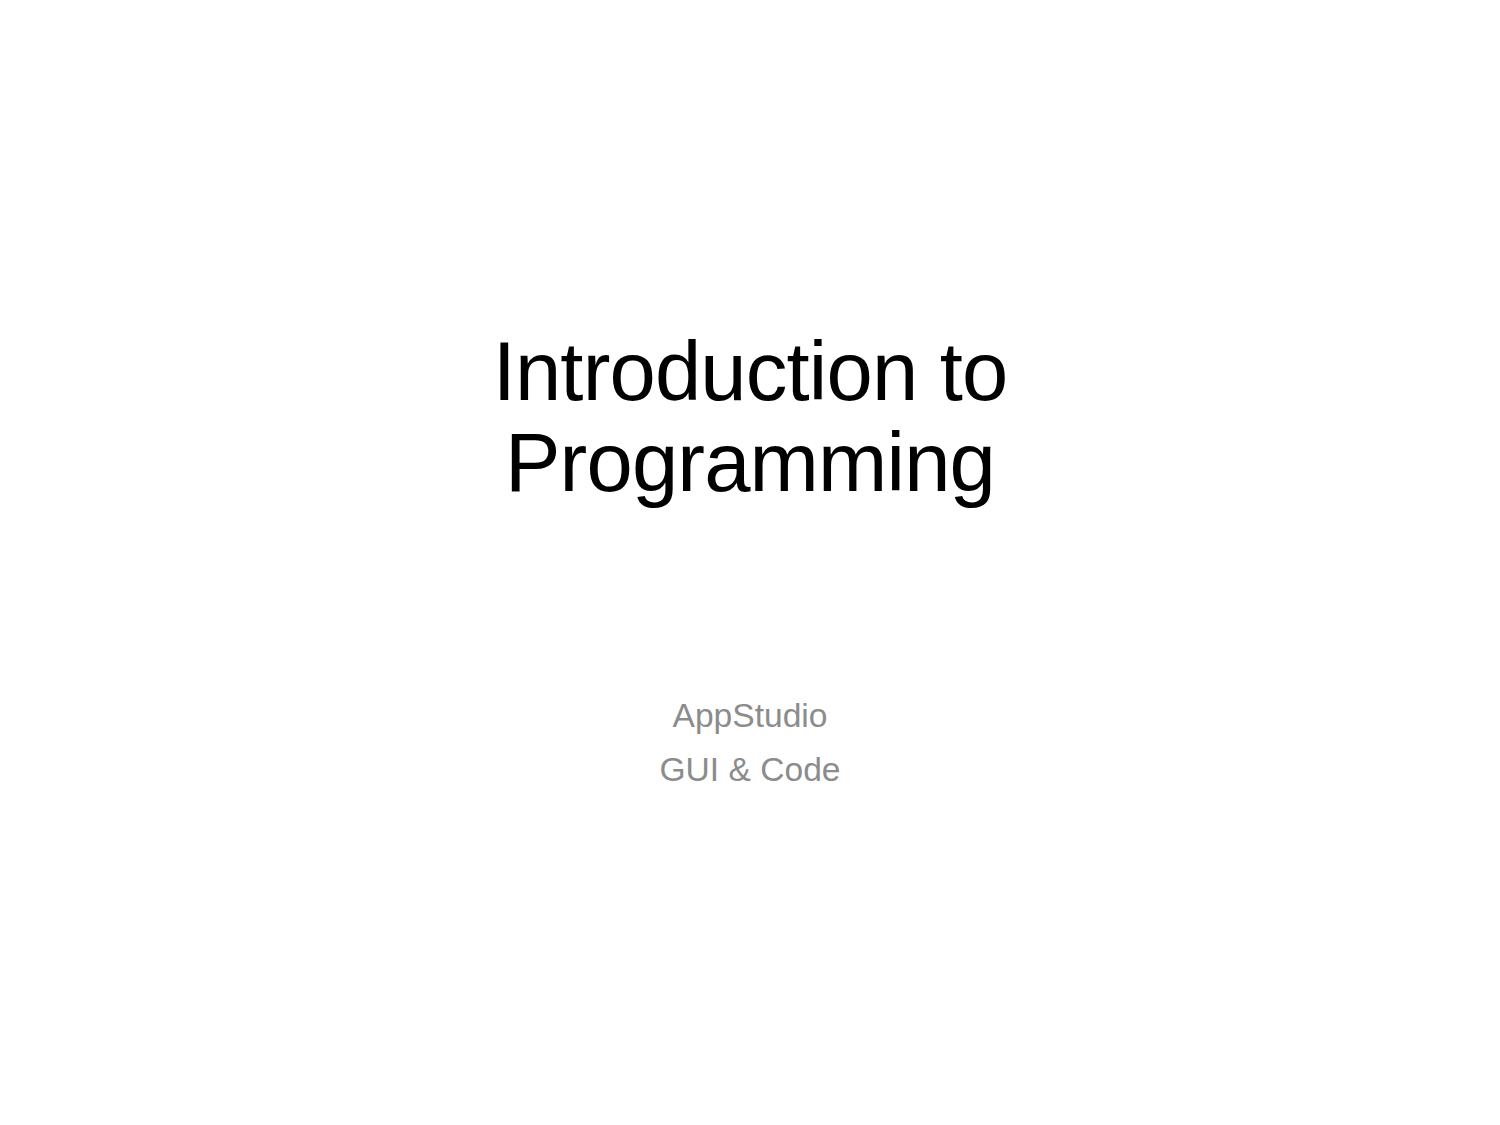Introduction to Programming
AppStudio
GUI & Code